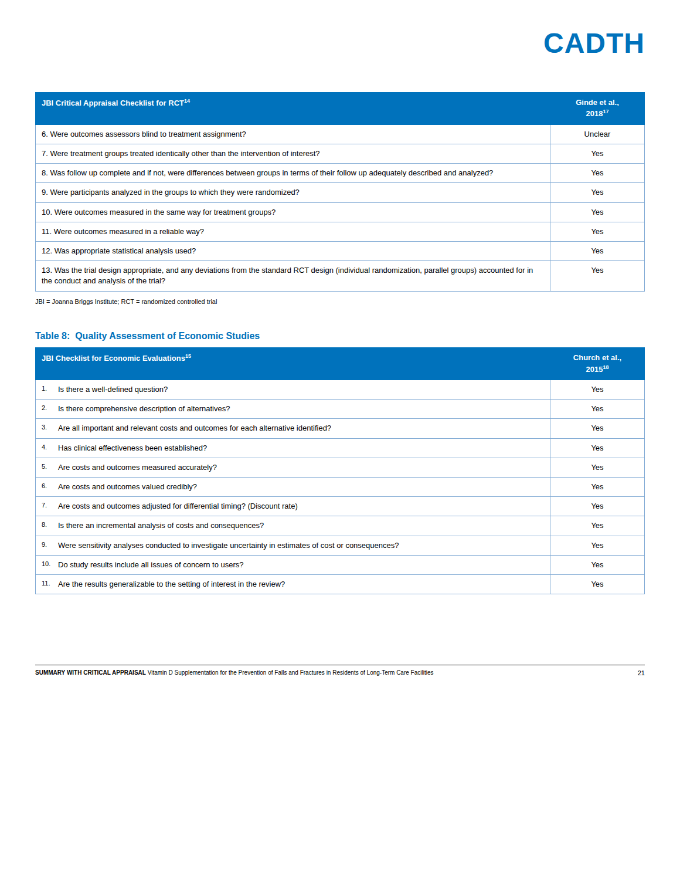CADTH
| JBI Critical Appraisal Checklist for RCT 14 | Ginde et al., 2018 17 |
| --- | --- |
| 6. Were outcomes assessors blind to treatment assignment? | Unclear |
| 7. Were treatment groups treated identically other than the intervention of interest? | Yes |
| 8. Was follow up complete and if not, were differences between groups in terms of their follow up adequately described and analyzed? | Yes |
| 9. Were participants analyzed in the groups to which they were randomized? | Yes |
| 10. Were outcomes measured in the same way for treatment groups? | Yes |
| 11. Were outcomes measured in a reliable way? | Yes |
| 12. Was appropriate statistical analysis used? | Yes |
| 13. Was the trial design appropriate, and any deviations from the standard RCT design (individual randomization, parallel groups) accounted for in the conduct and analysis of the trial? | Yes |
JBI = Joanna Briggs Institute; RCT = randomized controlled trial
Table 8: Quality Assessment of Economic Studies
| JBI Checklist for Economic Evaluations 15 | Church et al., 2015 18 |
| --- | --- |
| 1. Is there a well-defined question? | Yes |
| 2. Is there comprehensive description of alternatives? | Yes |
| 3. Are all important and relevant costs and outcomes for each alternative identified? | Yes |
| 4. Has clinical effectiveness been established? | Yes |
| 5. Are costs and outcomes measured accurately? | Yes |
| 6. Are costs and outcomes valued credibly? | Yes |
| 7. Are costs and outcomes adjusted for differential timing? (Discount rate) | Yes |
| 8. Is there an incremental analysis of costs and consequences? | Yes |
| 9. Were sensitivity analyses conducted to investigate uncertainty in estimates of cost or consequences? | Yes |
| 10. Do study results include all issues of concern to users? | Yes |
| 11. Are the results generalizable to the setting of interest in the review? | Yes |
SUMMARY WITH CRITICAL APPRAISAL Vitamin D Supplementation for the Prevention of Falls and Fractures in Residents of Long-Term Care Facilities
21